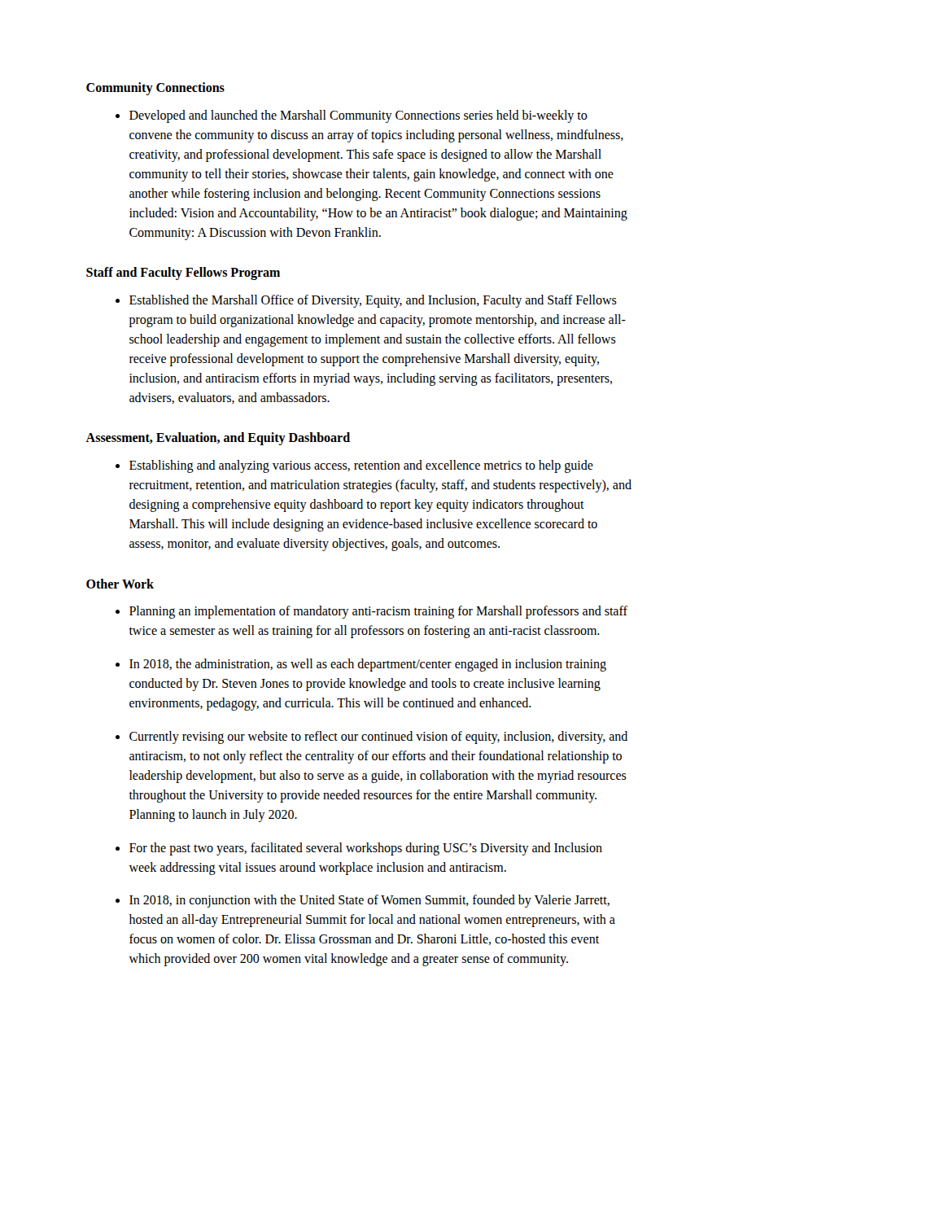Community Connections
Developed and launched the Marshall Community Connections series held bi-weekly to convene the community to discuss an array of topics including personal wellness, mindfulness, creativity, and professional development. This safe space is designed to allow the Marshall community to tell their stories, showcase their talents, gain knowledge, and connect with one another while fostering inclusion and belonging. Recent Community Connections sessions included: Vision and Accountability, “How to be an Antiracist” book dialogue; and Maintaining Community: A Discussion with Devon Franklin.
Staff and Faculty Fellows Program
Established the Marshall Office of Diversity, Equity, and Inclusion, Faculty and Staff Fellows program to build organizational knowledge and capacity, promote mentorship, and increase all-school leadership and engagement to implement and sustain the collective efforts. All fellows receive professional development to support the comprehensive Marshall diversity, equity, inclusion, and antiracism efforts in myriad ways, including serving as facilitators, presenters, advisers, evaluators, and ambassadors.
Assessment, Evaluation, and Equity Dashboard
Establishing and analyzing various access, retention and excellence metrics to help guide recruitment, retention, and matriculation strategies (faculty, staff, and students respectively), and designing a comprehensive equity dashboard to report key equity indicators throughout Marshall. This will include designing an evidence-based inclusive excellence scorecard to assess, monitor, and evaluate diversity objectives, goals, and outcomes.
Other Work
Planning an implementation of mandatory anti-racism training for Marshall professors and staff twice a semester as well as training for all professors on fostering an anti-racist classroom.
In 2018, the administration, as well as each department/center engaged in inclusion training conducted by Dr. Steven Jones to provide knowledge and tools to create inclusive learning environments, pedagogy, and curricula. This will be continued and enhanced.
Currently revising our website to reflect our continued vision of equity, inclusion, diversity, and antiracism, to not only reflect the centrality of our efforts and their foundational relationship to leadership development, but also to serve as a guide, in collaboration with the myriad resources throughout the University to provide needed resources for the entire Marshall community. Planning to launch in July 2020.
For the past two years, facilitated several workshops during USC’s Diversity and Inclusion week addressing vital issues around workplace inclusion and antiracism.
In 2018, in conjunction with the United State of Women Summit, founded by Valerie Jarrett, hosted an all-day Entrepreneurial Summit for local and national women entrepreneurs, with a focus on women of color. Dr. Elissa Grossman and Dr. Sharoni Little, co-hosted this event which provided over 200 women vital knowledge and a greater sense of community.